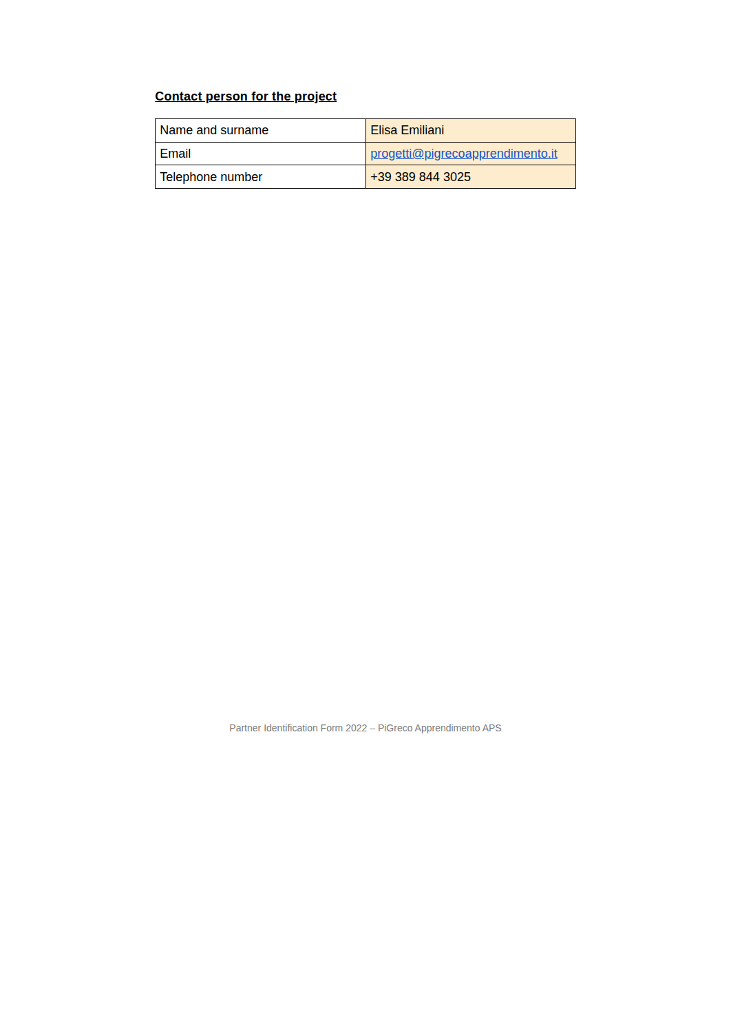Contact person for the project
| Name and surname | Elisa Emiliani |
| Email | progetti@pigrecoapprendimento.it |
| Telephone number | +39 389 844 3025 |
Partner Identification Form 2022 – PiGreco Apprendimento APS